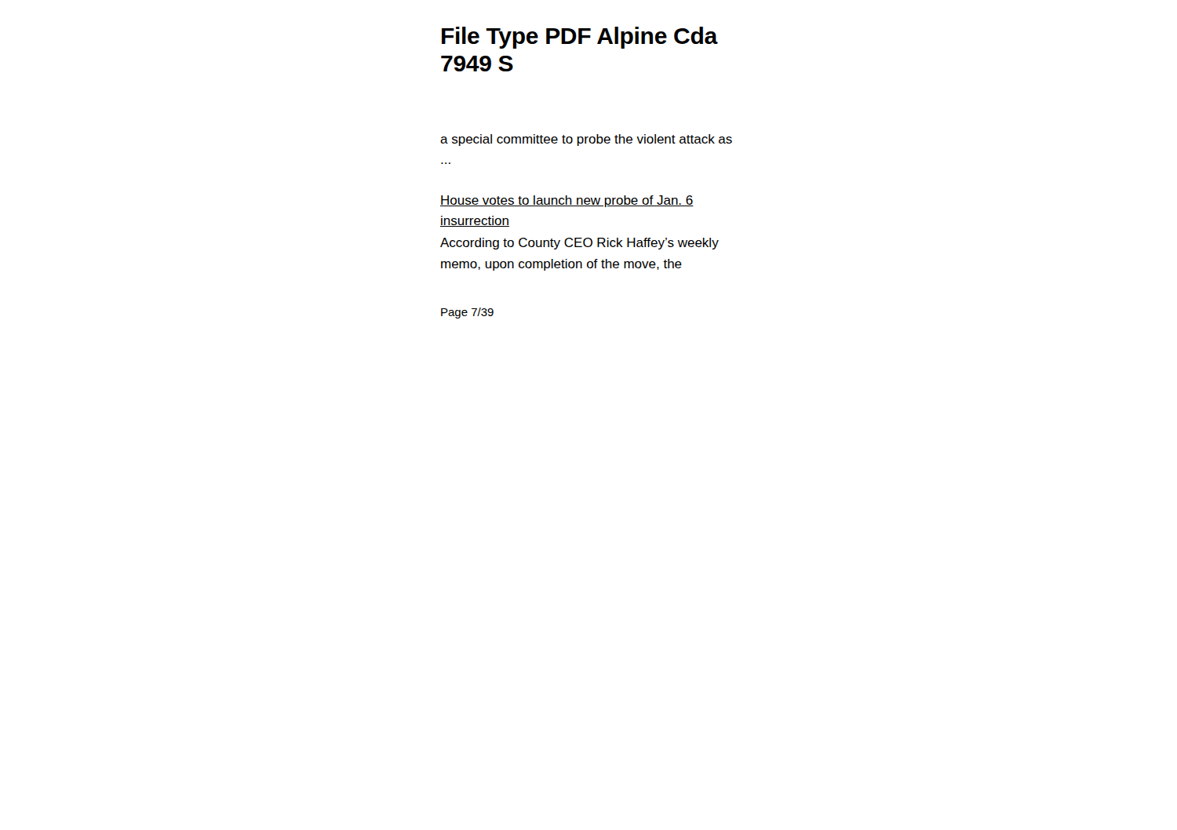File Type PDF Alpine Cda 7949 S
a special committee to probe the violent attack as ...
House votes to launch new probe of Jan. 6 insurrection
According to County CEO Rick Haffey’s weekly memo, upon completion of the move, the
Page 7/39